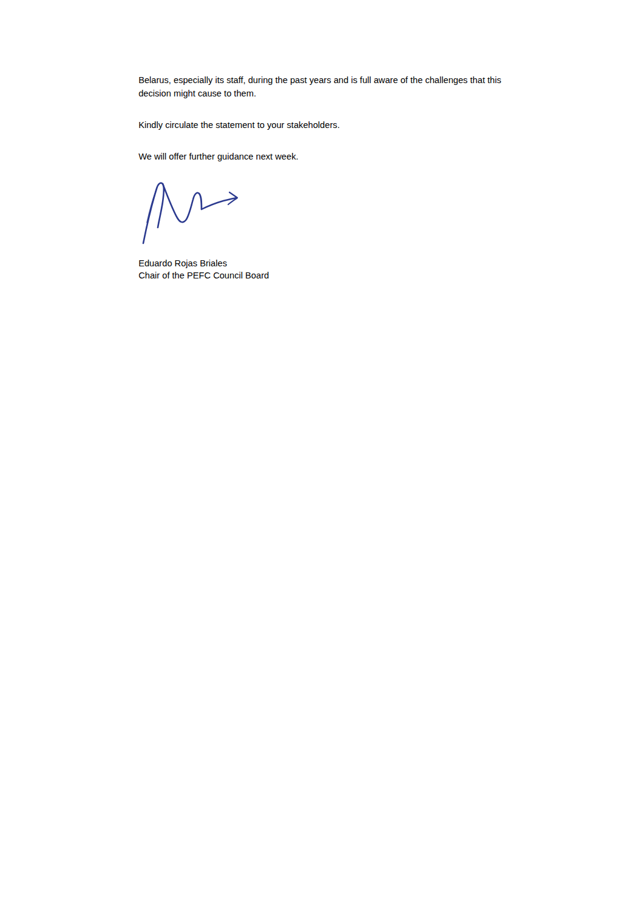Belarus, especially its staff, during the past years and is full aware of the challenges that this decision might cause to them.
Kindly circulate the statement to your stakeholders.
We will offer further guidance next week.
Eduardo Rojas Briales Chair of the PEFC Council Board